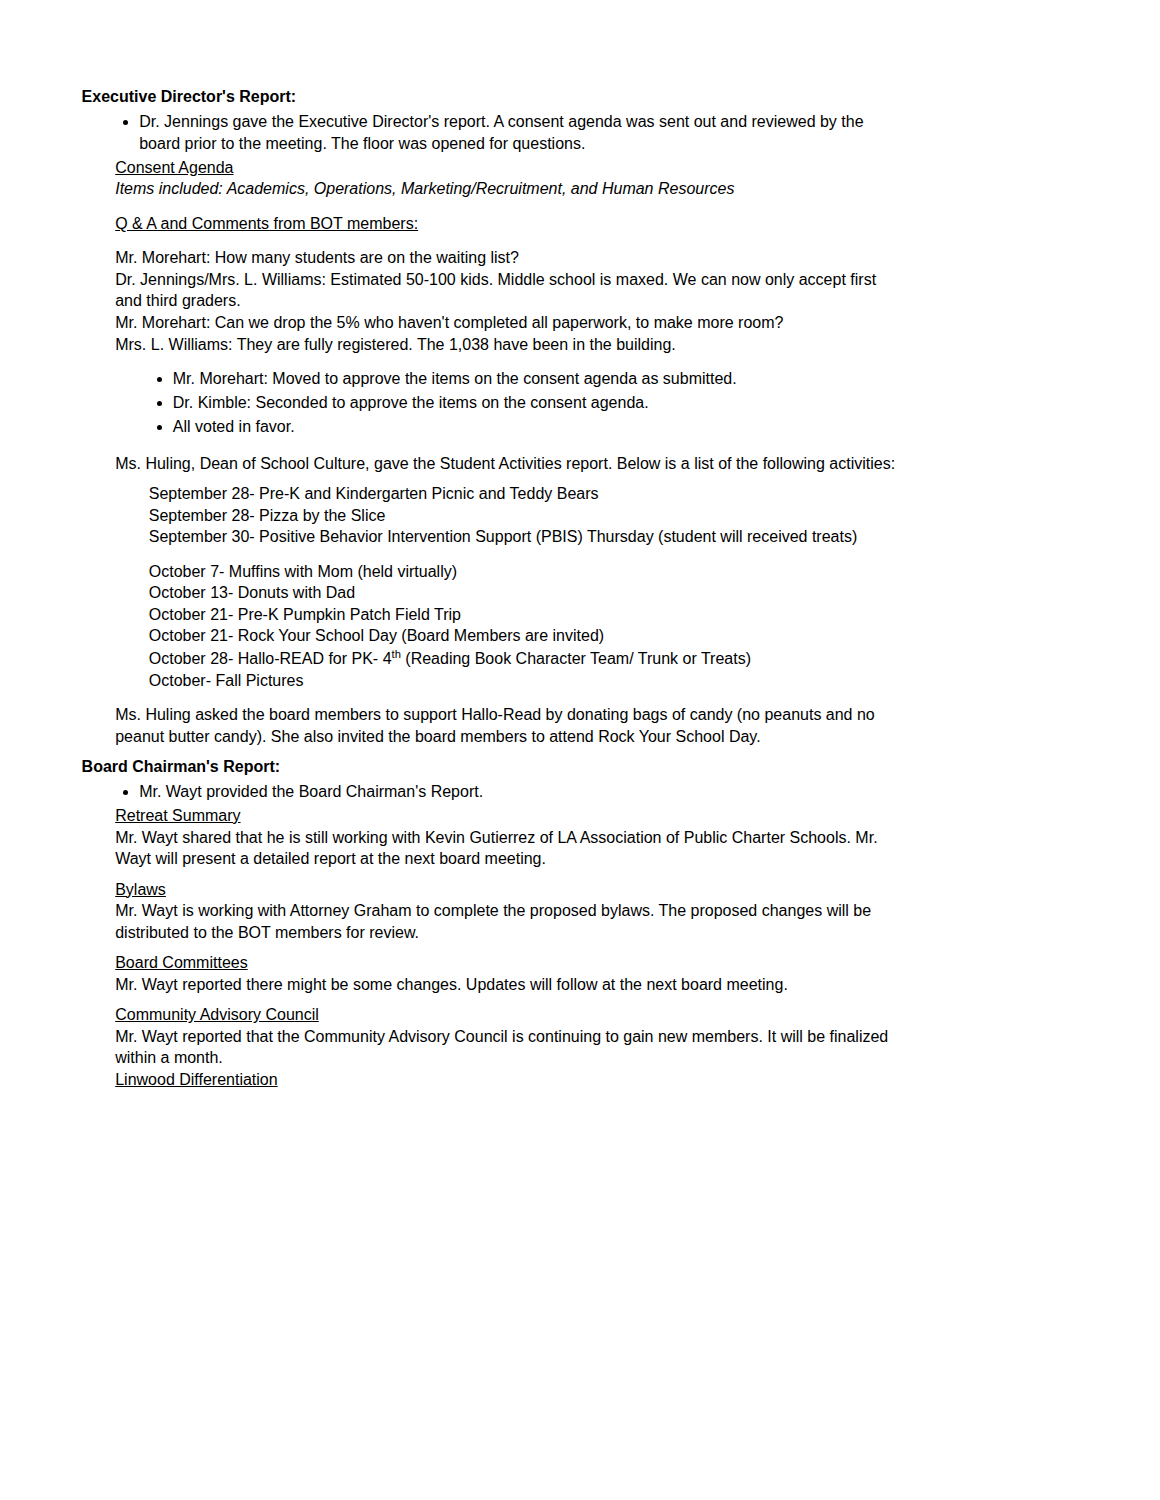Executive Director's Report:
Dr. Jennings gave the Executive Director's report. A consent agenda was sent out and reviewed by the board prior to the meeting. The floor was opened for questions.
Consent Agenda
Items included: Academics, Operations, Marketing/Recruitment, and Human Resources
Q & A and Comments from BOT members:
Mr. Morehart: How many students are on the waiting list?
Dr. Jennings/Mrs. L. Williams: Estimated 50-100 kids. Middle school is maxed. We can now only accept first and third graders.
Mr. Morehart: Can we drop the 5% who haven't completed all paperwork, to make more room?
Mrs. L. Williams: They are fully registered. The 1,038 have been in the building.
Mr. Morehart: Moved to approve the items on the consent agenda as submitted.
Dr. Kimble: Seconded to approve the items on the consent agenda.
All voted in favor.
Ms. Huling, Dean of School Culture, gave the Student Activities report. Below is a list of the following activities:
September 28- Pre-K and Kindergarten Picnic and Teddy Bears
September 28- Pizza by the Slice
September 30- Positive Behavior Intervention Support (PBIS) Thursday (student will received treats)
October 7- Muffins with Mom (held virtually)
October 13- Donuts with Dad
October 21- Pre-K Pumpkin Patch Field Trip
October 21- Rock Your School Day (Board Members are invited)
October 28- Hallo-READ for PK- 4th (Reading Book Character Team/ Trunk or Treats)
October- Fall Pictures
Ms. Huling asked the board members to support Hallo-Read by donating bags of candy (no peanuts and no peanut butter candy). She also invited the board members to attend Rock Your School Day.
Board Chairman's Report:
Mr. Wayt provided the Board Chairman's Report.
Retreat Summary
Mr. Wayt shared that he is still working with Kevin Gutierrez of LA Association of Public Charter Schools. Mr. Wayt will present a detailed report at the next board meeting.
Bylaws
Mr. Wayt is working with Attorney Graham to complete the proposed bylaws. The proposed changes will be distributed to the BOT members for review.
Board Committees
Mr. Wayt reported there might be some changes. Updates will follow at the next board meeting.
Community Advisory Council
Mr. Wayt reported that the Community Advisory Council is continuing to gain new members. It will be finalized within a month.
Linwood Differentiation